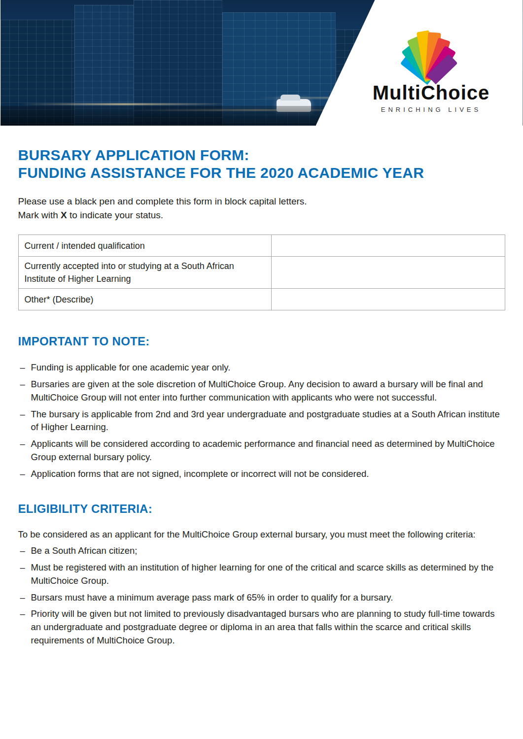MultiChoice
ENRICHING LIVES
Bursary Application Form:
Funding Assistance for the 2020 Academic Year
Please use a black pen and complete this form in block capital letters.
Mark with X to indicate your status.
| Current / intended qualification | |
| Currently accepted into or studying at a South African Institute of Higher Learning | |
| Other* (Describe) | |
Important to note:
Funding is applicable for one academic year only.
Bursaries are given at the sole discretion of MultiChoice Group. Any decision to award a bursary will be final and MultiChoice Group will not enter into further communication with applicants who were not successful.
The bursary is applicable from 2nd and 3rd year undergraduate and postgraduate studies at a South African institute of Higher Learning.
Applicants will be considered according to academic performance and financial need as determined by MultiChoice Group external bursary policy.
Application forms that are not signed, incomplete or incorrect will not be considered.
Eligibility criteria:
To be considered as an applicant for the MultiChoice Group external bursary, you must meet the following criteria:
Be a South African citizen;
Must be registered with an institution of higher learning for one of the critical and scarce skills as determined by the MultiChoice Group.
Bursars must have a minimum average pass mark of 65% in order to qualify for a bursary.
Priority will be given but not limited to previously disadvantaged bursars who are planning to study full-time towards an undergraduate and postgraduate degree or diploma in an area that falls within the scarce and critical skills requirements of MultiChoice Group.